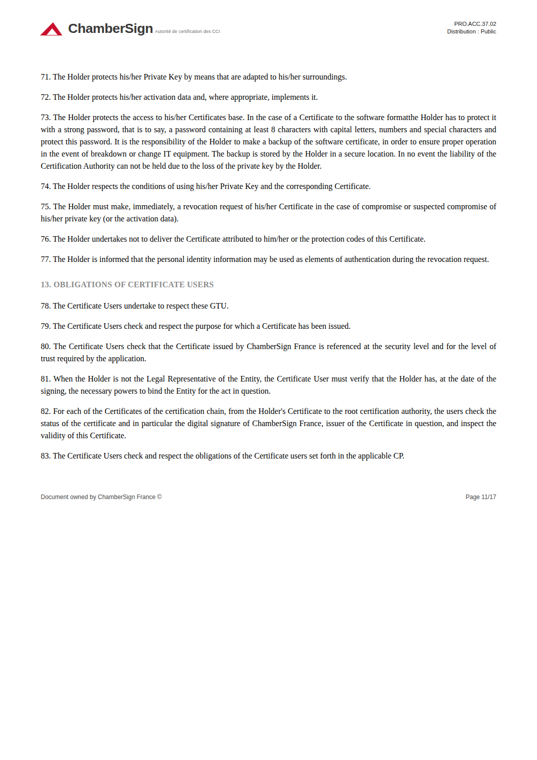ChamberSign Autorité de certification des CCI
PRO.ACC.37.02
Distribution : Public
71. The Holder protects his/her Private Key by means that are adapted to his/her surroundings.
72. The Holder protects his/her activation data and, where appropriate, implements it.
73. The Holder protects the access to his/her Certificates base. In the case of a Certificate to the software formatthe Holder has to protect it with a strong password, that is to say, a password containing at least 8 characters with capital letters, numbers and special characters and protect this password. It is the responsibility of the Holder to make a backup of the software certificate, in order to ensure proper operation in the event of breakdown or change IT equipment. The backup is stored by the Holder in a secure location. In no event the liability of the Certification Authority can not be held due to the loss of the private key by the Holder.
74. The Holder respects the conditions of using his/her Private Key and the corresponding Certificate.
75. The Holder must make, immediately, a revocation request of his/her Certificate in the case of compromise or suspected compromise of his/her private key (or the activation data).
76. The Holder undertakes not to deliver the Certificate attributed to him/her or the protection codes of this Certificate.
77. The Holder is informed that the personal identity information may be used as elements of authentication during the revocation request.
13. OBLIGATIONS OF CERTIFICATE USERS
78. The Certificate Users undertake to respect these GTU.
79. The Certificate Users check and respect the purpose for which a Certificate has been issued.
80. The Certificate Users check that the Certificate issued by ChamberSign France is referenced at the security level and for the level of trust required by the application.
81. When the Holder is not the Legal Representative of the Entity, the Certificate User must verify that the Holder has, at the date of the signing, the necessary powers to bind the Entity for the act in question.
82. For each of the Certificates of the certification chain, from the Holder's Certificate to the root certification authority, the users check the status of the certificate and in particular the digital signature of ChamberSign France, issuer of the Certificate in question, and inspect the validity of this Certificate.
83. The Certificate Users check and respect the obligations of the Certificate users set forth in the applicable CP.
Document owned by ChamberSign France © Page 11/17